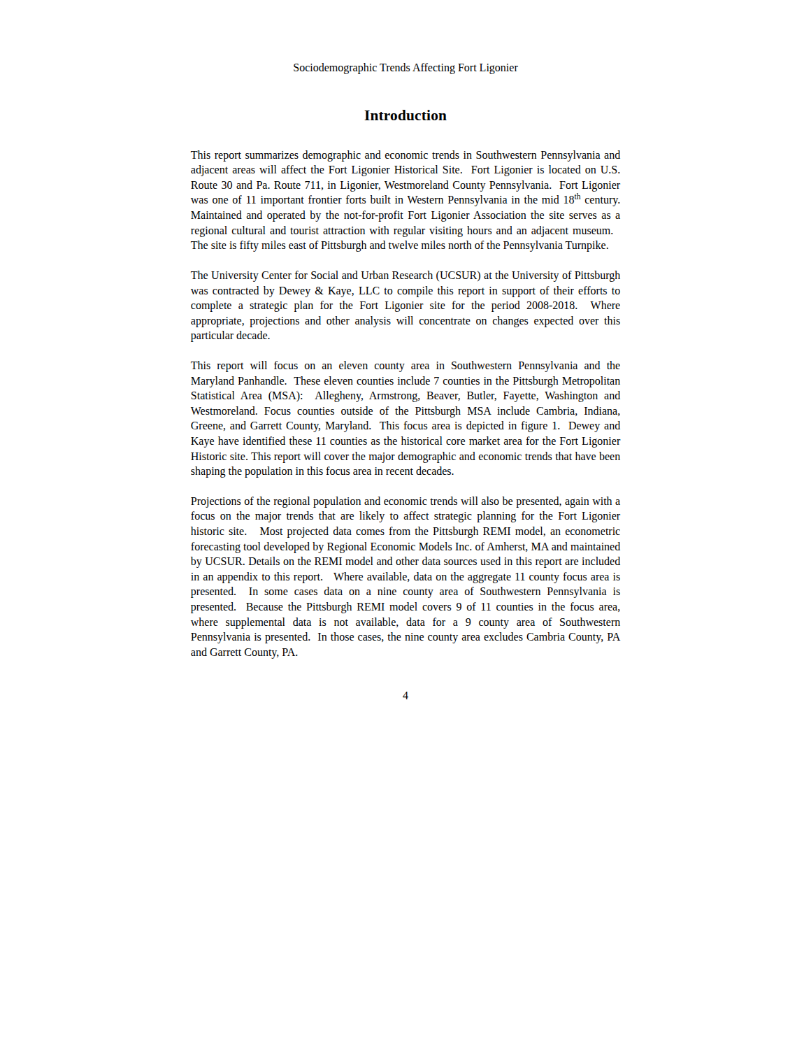Sociodemographic Trends Affecting Fort Ligonier
Introduction
This report summarizes demographic and economic trends in Southwestern Pennsylvania and adjacent areas will affect the Fort Ligonier Historical Site. Fort Ligonier is located on U.S. Route 30 and Pa. Route 711, in Ligonier, Westmoreland County Pennsylvania. Fort Ligonier was one of 11 important frontier forts built in Western Pennsylvania in the mid 18th century. Maintained and operated by the not-for-profit Fort Ligonier Association the site serves as a regional cultural and tourist attraction with regular visiting hours and an adjacent museum. The site is fifty miles east of Pittsburgh and twelve miles north of the Pennsylvania Turnpike.
The University Center for Social and Urban Research (UCSUR) at the University of Pittsburgh was contracted by Dewey & Kaye, LLC to compile this report in support of their efforts to complete a strategic plan for the Fort Ligonier site for the period 2008-2018. Where appropriate, projections and other analysis will concentrate on changes expected over this particular decade.
This report will focus on an eleven county area in Southwestern Pennsylvania and the Maryland Panhandle. These eleven counties include 7 counties in the Pittsburgh Metropolitan Statistical Area (MSA): Allegheny, Armstrong, Beaver, Butler, Fayette, Washington and Westmoreland. Focus counties outside of the Pittsburgh MSA include Cambria, Indiana, Greene, and Garrett County, Maryland. This focus area is depicted in figure 1. Dewey and Kaye have identified these 11 counties as the historical core market area for the Fort Ligonier Historic site. This report will cover the major demographic and economic trends that have been shaping the population in this focus area in recent decades.
Projections of the regional population and economic trends will also be presented, again with a focus on the major trends that are likely to affect strategic planning for the Fort Ligonier historic site. Most projected data comes from the Pittsburgh REMI model, an econometric forecasting tool developed by Regional Economic Models Inc. of Amherst, MA and maintained by UCSUR. Details on the REMI model and other data sources used in this report are included in an appendix to this report. Where available, data on the aggregate 11 county focus area is presented. In some cases data on a nine county area of Southwestern Pennsylvania is presented. Because the Pittsburgh REMI model covers 9 of 11 counties in the focus area, where supplemental data is not available, data for a 9 county area of Southwestern Pennsylvania is presented. In those cases, the nine county area excludes Cambria County, PA and Garrett County, PA.
4